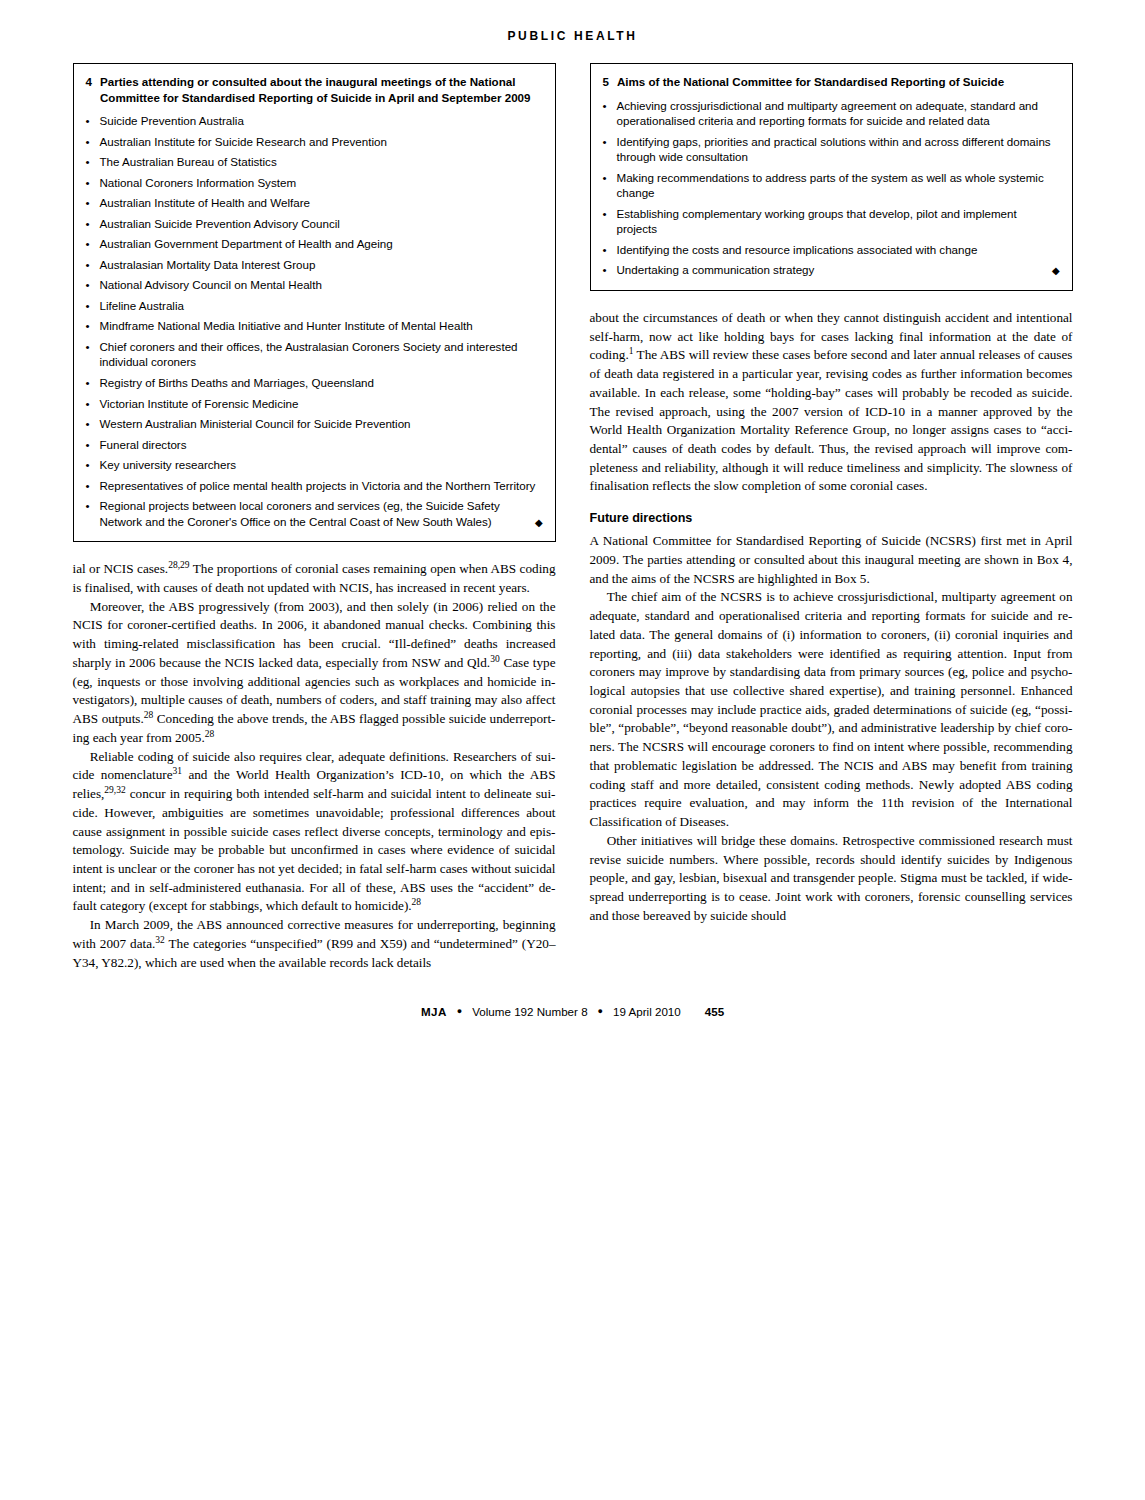Public Health
4 Parties attending or consulted about the inaugural meetings of the National Committee for Standardised Reporting of Suicide in April and September 2009
Suicide Prevention Australia
Australian Institute for Suicide Research and Prevention
The Australian Bureau of Statistics
National Coroners Information System
Australian Institute of Health and Welfare
Australian Suicide Prevention Advisory Council
Australian Government Department of Health and Ageing
Australasian Mortality Data Interest Group
National Advisory Council on Mental Health
Lifeline Australia
Mindframe National Media Initiative and Hunter Institute of Mental Health
Chief coroners and their offices, the Australasian Coroners Society and interested individual coroners
Registry of Births Deaths and Marriages, Queensland
Victorian Institute of Forensic Medicine
Western Australian Ministerial Council for Suicide Prevention
Funeral directors
Key university researchers
Representatives of police mental health projects in Victoria and the Northern Territory
Regional projects between local coroners and services (eg, the Suicide Safety Network and the Coroner's Office on the Central Coast of New South Wales)
ial or NCIS cases.28,29 The proportions of coronial cases remaining open when ABS coding is finalised, with causes of death not updated with NCIS, has increased in recent years.
Moreover, the ABS progressively (from 2003), and then solely (in 2006) relied on the NCIS for coroner-certified deaths. In 2006, it abandoned manual checks. Combining this with timing-related misclassification has been crucial. “Ill-defined” deaths increased sharply in 2006 because the NCIS lacked data, especially from NSW and Qld.30 Case type (eg, inquests or those involving additional agencies such as workplaces and homicide investigators), multiple causes of death, numbers of coders, and staff training may also affect ABS outputs.28 Conceding the above trends, the ABS flagged possible suicide underreporting each year from 2005.28
Reliable coding of suicide also requires clear, adequate definitions. Researchers of suicide nomenclature31 and the World Health Organization’s ICD-10, on which the ABS relies,29,32 concur in requiring both intended self-harm and suicidal intent to delineate suicide. However, ambiguities are sometimes unavoidable; professional differences about cause assignment in possible suicide cases reflect diverse concepts, terminology and epistemology. Suicide may be probable but unconfirmed in cases where evidence of suicidal intent is unclear or the coroner has not yet decided; in fatal self-harm cases without suicidal intent; and in self-administered euthanasia. For all of these, ABS uses the “accident” default category (except for stabbings, which default to homicide).28
In March 2009, the ABS announced corrective measures for underreporting, beginning with 2007 data.32 The categories “unspecified” (R99 and X59) and “undetermined” (Y20–Y34, Y82.2), which are used when the available records lack details
5 Aims of the National Committee for Standardised Reporting of Suicide
Achieving crossjurisdictional and multiparty agreement on adequate, standard and operationalised criteria and reporting formats for suicide and related data
Identifying gaps, priorities and practical solutions within and across different domains through wide consultation
Making recommendations to address parts of the system as well as whole systemic change
Establishing complementary working groups that develop, pilot and implement projects
Identifying the costs and resource implications associated with change
Undertaking a communication strategy
about the circumstances of death or when they cannot distinguish accident and intentional self-harm, now act like holding bays for cases lacking final information at the date of coding.1 The ABS will review these cases before second and later annual releases of causes of death data registered in a particular year, revising codes as further information becomes available. In each release, some “holding-bay” cases will probably be recoded as suicide. The revised approach, using the 2007 version of ICD-10 in a manner approved by the World Health Organization Mortality Reference Group, no longer assigns cases to “accidental” causes of death codes by default. Thus, the revised approach will improve completeness and reliability, although it will reduce timeliness and simplicity. The slowness of finalisation reflects the slow completion of some coronial cases.
Future directions
A National Committee for Standardised Reporting of Suicide (NCSRS) first met in April 2009. The parties attending or consulted about this inaugural meeting are shown in Box 4, and the aims of the NCSRS are highlighted in Box 5.
The chief aim of the NCSRS is to achieve crossjurisdictional, multiparty agreement on adequate, standard and operationalised criteria and reporting formats for suicide and related data. The general domains of (i) information to coroners, (ii) coronial inquiries and reporting, and (iii) data stakeholders were identified as requiring attention. Input from coroners may improve by standardising data from primary sources (eg, police and psychological autopsies that use collective shared expertise), and training personnel. Enhanced coronial processes may include practice aids, graded determinations of suicide (eg, “possible”, “probable”, “beyond reasonable doubt”), and administrative leadership by chief coroners. The NCSRS will encourage coroners to find on intent where possible, recommending that problematic legislation be addressed. The NCIS and ABS may benefit from training coding staff and more detailed, consistent coding methods. Newly adopted ABS coding practices require evaluation, and may inform the 11th revision of the International Classification of Diseases.
Other initiatives will bridge these domains. Retrospective commissioned research must revise suicide numbers. Where possible, records should identify suicides by Indigenous people, and gay, lesbian, bisexual and transgender people. Stigma must be tackled, if widespread underreporting is to cease. Joint work with coroners, forensic counselling services and those bereaved by suicide should
MJA ● Volume 192 Number 8 ● 19 April 2010 455